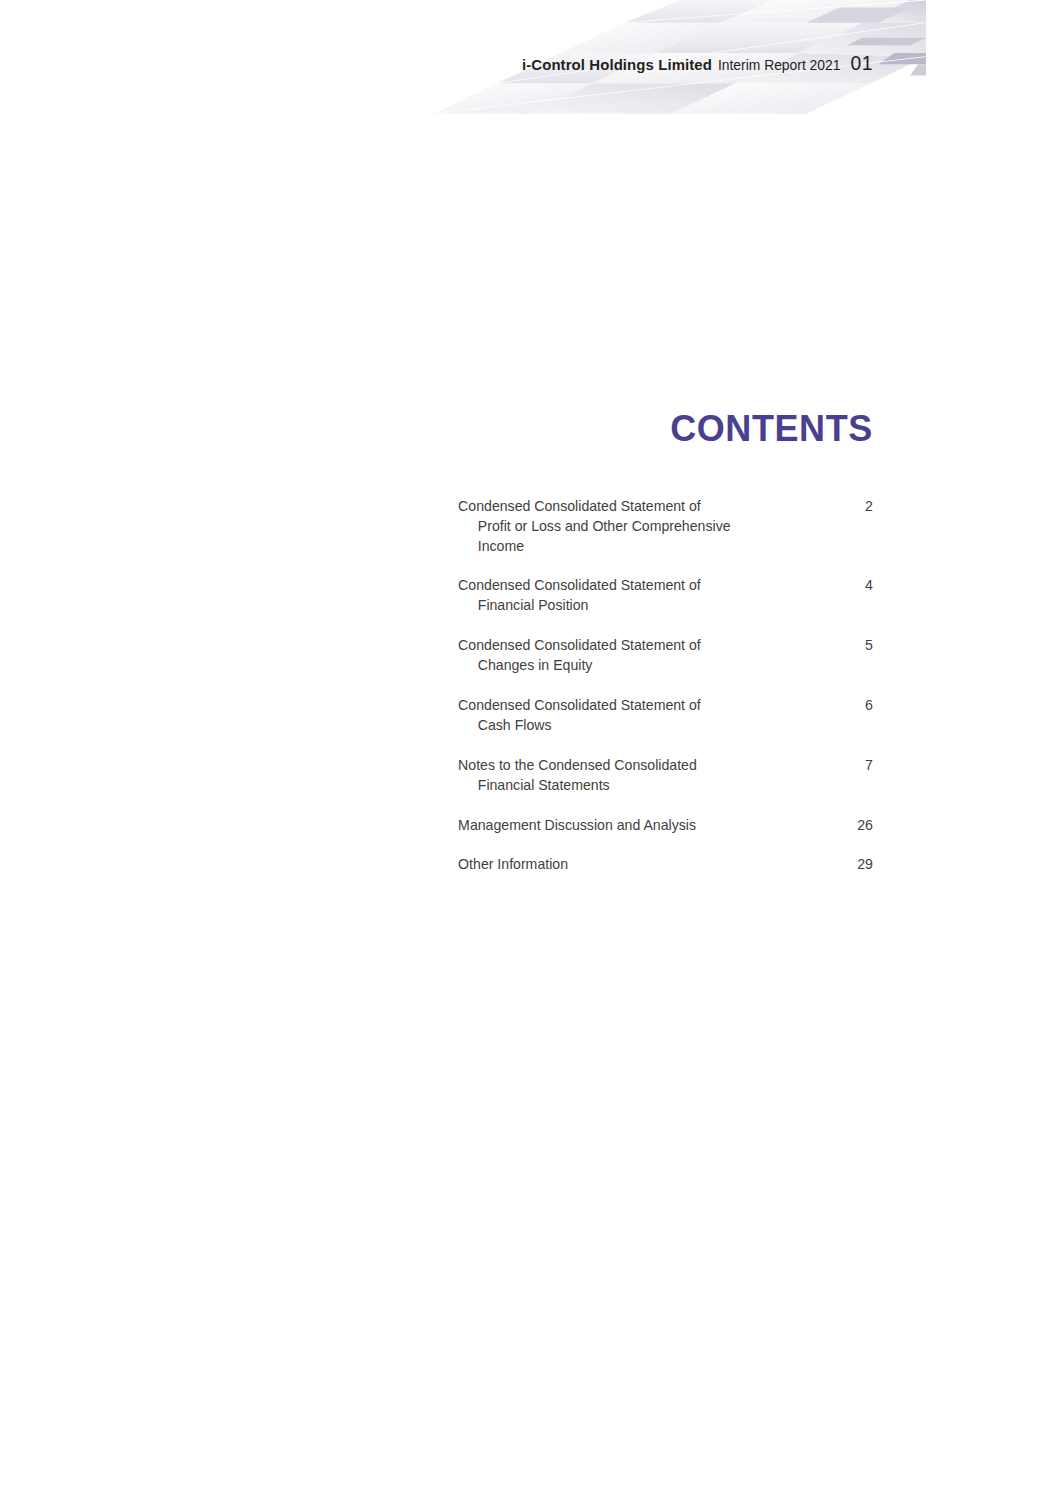i-Control Holdings Limited Interim Report 202101
CONTENTS
| Condensed Consolidated Statement of Profit or Loss and Other Comprehensive Income | 2 |
| Condensed Consolidated Statement of Financial Position | 4 |
| Condensed Consolidated Statement of Changes in Equity | 5 |
| Condensed Consolidated Statement of Cash Flows | 6 |
| Notes to the Condensed Consolidated Financial Statements | 7 |
| Management Discussion and Analysis | 26 |
| Other Information | 29 |